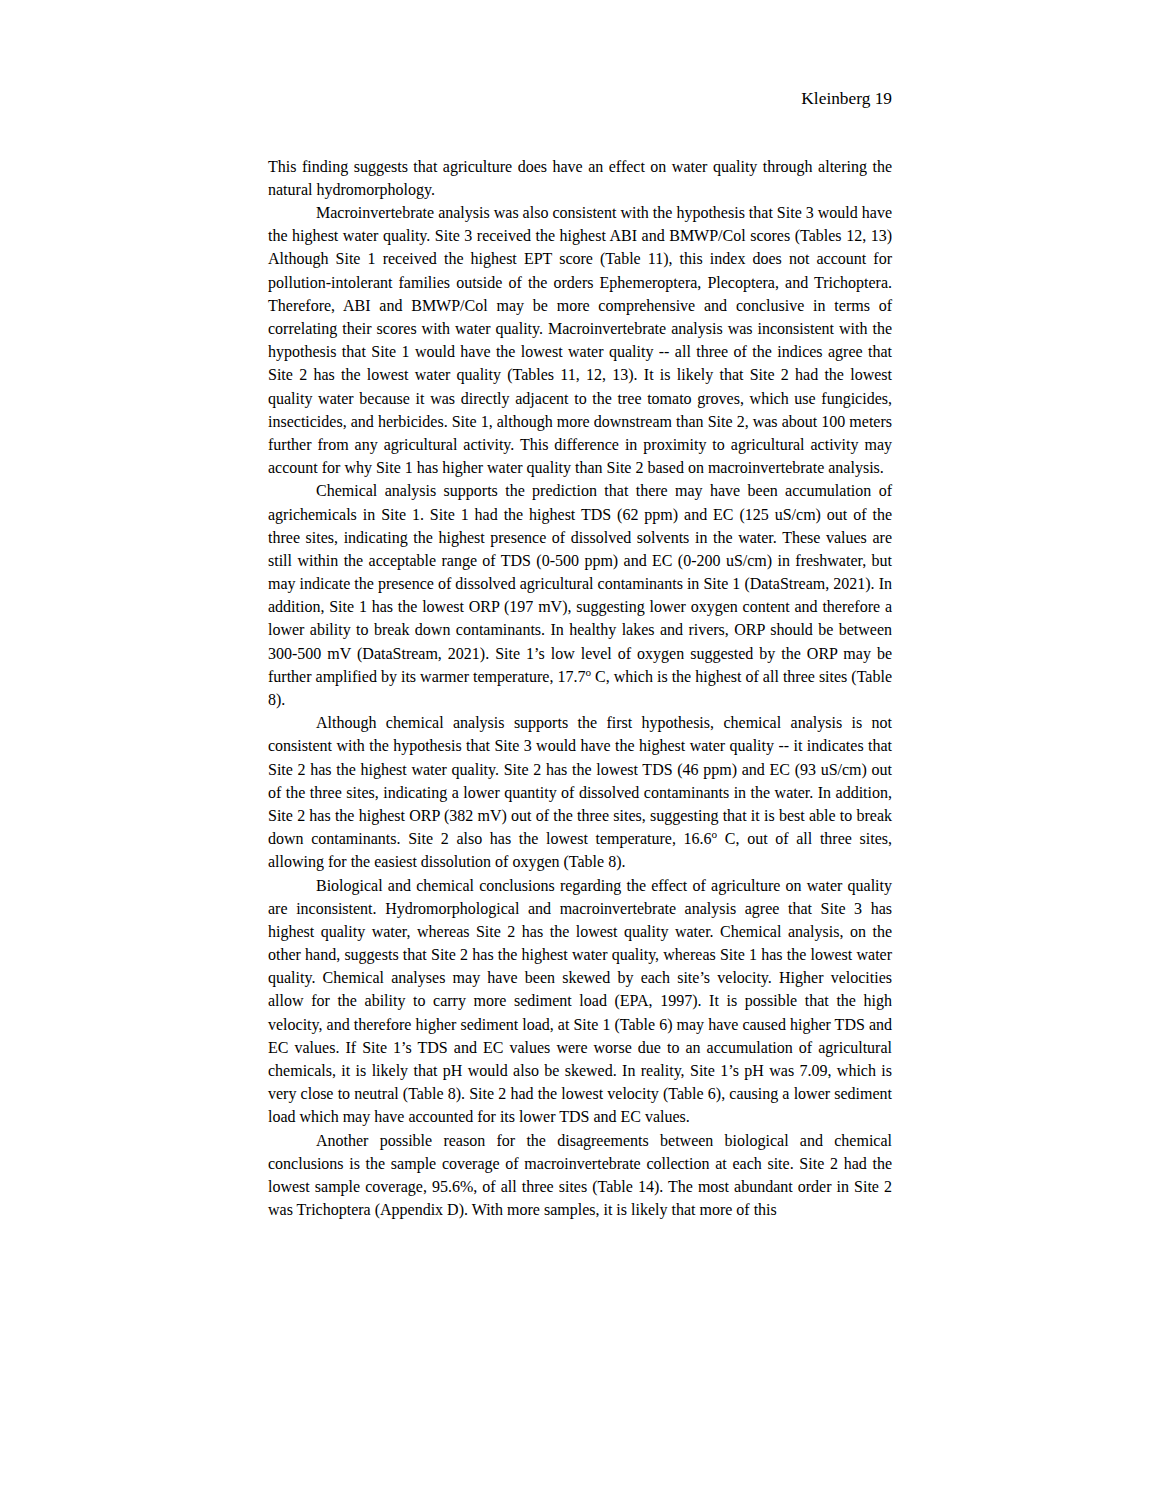Kleinberg 19
This finding suggests that agriculture does have an effect on water quality through altering the natural hydromorphology.
Macroinvertebrate analysis was also consistent with the hypothesis that Site 3 would have the highest water quality. Site 3 received the highest ABI and BMWP/Col scores (Tables 12, 13) Although Site 1 received the highest EPT score (Table 11), this index does not account for pollution-intolerant families outside of the orders Ephemeroptera, Plecoptera, and Trichoptera. Therefore, ABI and BMWP/Col may be more comprehensive and conclusive in terms of correlating their scores with water quality. Macroinvertebrate analysis was inconsistent with the hypothesis that Site 1 would have the lowest water quality -- all three of the indices agree that Site 2 has the lowest water quality (Tables 11, 12, 13). It is likely that Site 2 had the lowest quality water because it was directly adjacent to the tree tomato groves, which use fungicides, insecticides, and herbicides. Site 1, although more downstream than Site 2, was about 100 meters further from any agricultural activity. This difference in proximity to agricultural activity may account for why Site 1 has higher water quality than Site 2 based on macroinvertebrate analysis.
Chemical analysis supports the prediction that there may have been accumulation of agrichemicals in Site 1. Site 1 had the highest TDS (62 ppm) and EC (125 uS/cm) out of the three sites, indicating the highest presence of dissolved solvents in the water. These values are still within the acceptable range of TDS (0-500 ppm) and EC (0-200 uS/cm) in freshwater, but may indicate the presence of dissolved agricultural contaminants in Site 1 (DataStream, 2021). In addition, Site 1 has the lowest ORP (197 mV), suggesting lower oxygen content and therefore a lower ability to break down contaminants. In healthy lakes and rivers, ORP should be between 300-500 mV (DataStream, 2021). Site 1’s low level of oxygen suggested by the ORP may be further amplified by its warmer temperature, 17.7o C, which is the highest of all three sites (Table 8).
Although chemical analysis supports the first hypothesis, chemical analysis is not consistent with the hypothesis that Site 3 would have the highest water quality -- it indicates that Site 2 has the highest water quality. Site 2 has the lowest TDS (46 ppm) and EC (93 uS/cm) out of the three sites, indicating a lower quantity of dissolved contaminants in the water. In addition, Site 2 has the highest ORP (382 mV) out of the three sites, suggesting that it is best able to break down contaminants. Site 2 also has the lowest temperature, 16.6o C, out of all three sites, allowing for the easiest dissolution of oxygen (Table 8).
Biological and chemical conclusions regarding the effect of agriculture on water quality are inconsistent. Hydromorphological and macroinvertebrate analysis agree that Site 3 has highest quality water, whereas Site 2 has the lowest quality water. Chemical analysis, on the other hand, suggests that Site 2 has the highest water quality, whereas Site 1 has the lowest water quality. Chemical analyses may have been skewed by each site’s velocity. Higher velocities allow for the ability to carry more sediment load (EPA, 1997). It is possible that the high velocity, and therefore higher sediment load, at Site 1 (Table 6) may have caused higher TDS and EC values. If Site 1’s TDS and EC values were worse due to an accumulation of agricultural chemicals, it is likely that pH would also be skewed. In reality, Site 1’s pH was 7.09, which is very close to neutral (Table 8). Site 2 had the lowest velocity (Table 6), causing a lower sediment load which may have accounted for its lower TDS and EC values.
Another possible reason for the disagreements between biological and chemical conclusions is the sample coverage of macroinvertebrate collection at each site. Site 2 had the lowest sample coverage, 95.6%, of all three sites (Table 14). The most abundant order in Site 2 was Trichoptera (Appendix D). With more samples, it is likely that more of this